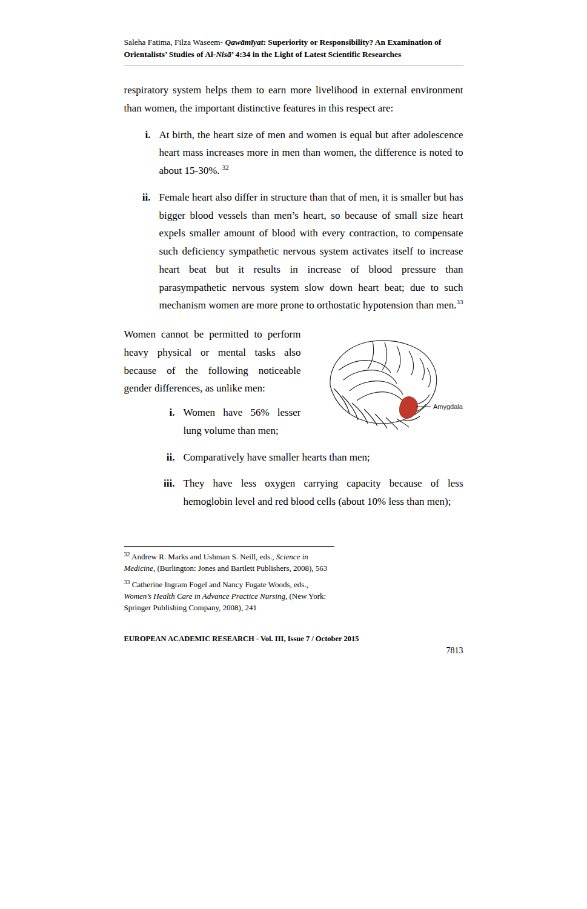Saleha Fatima, Filza Waseem- Qawāmīyat: Superiority or Responsibility? An Examination of Orientalists’ Studies of Al-Nisā’ 4:34 in the Light of Latest Scientific Researches
respiratory system helps them to earn more livelihood in external environment than women, the important distinctive features in this respect are:
At birth, the heart size of men and women is equal but after adolescence heart mass increases more in men than women, the difference is noted to about 15-30%. 32
Female heart also differ in structure than that of men, it is smaller but has bigger blood vessels than men’s heart, so because of small size heart expels smaller amount of blood with every contraction, to compensate such deficiency sympathetic nervous system activates itself to increase heart beat but it results in increase of blood pressure than parasympathetic nervous system slow down heart beat; due to such mechanism women are more prone to orthostatic hypotension than men.33
Amygdala
Women cannot be permitted to perform heavy physical or mental tasks also because of the following noticeable gender differences, as unlike men:
Women have 56% lesser lung volume than men;
Comparatively have smaller hearts than men;
They have less oxygen carrying capacity because of less hemoglobin level and red blood cells (about 10% less than men);
32 Andrew R. Marks and Ushman S. Neill, eds., Science in Medicine, (Burlington: Jones and Bartlett Publishers, 2008), 563
33 Catherine Ingram Fogel and Nancy Fugate Woods, eds., Women’s Health Care in Advance Practice Nursing, (New York: Springer Publishing Company, 2008), 241
EUROPEAN ACADEMIC RESEARCH - Vol. III, Issue 7 / October 2015
7813